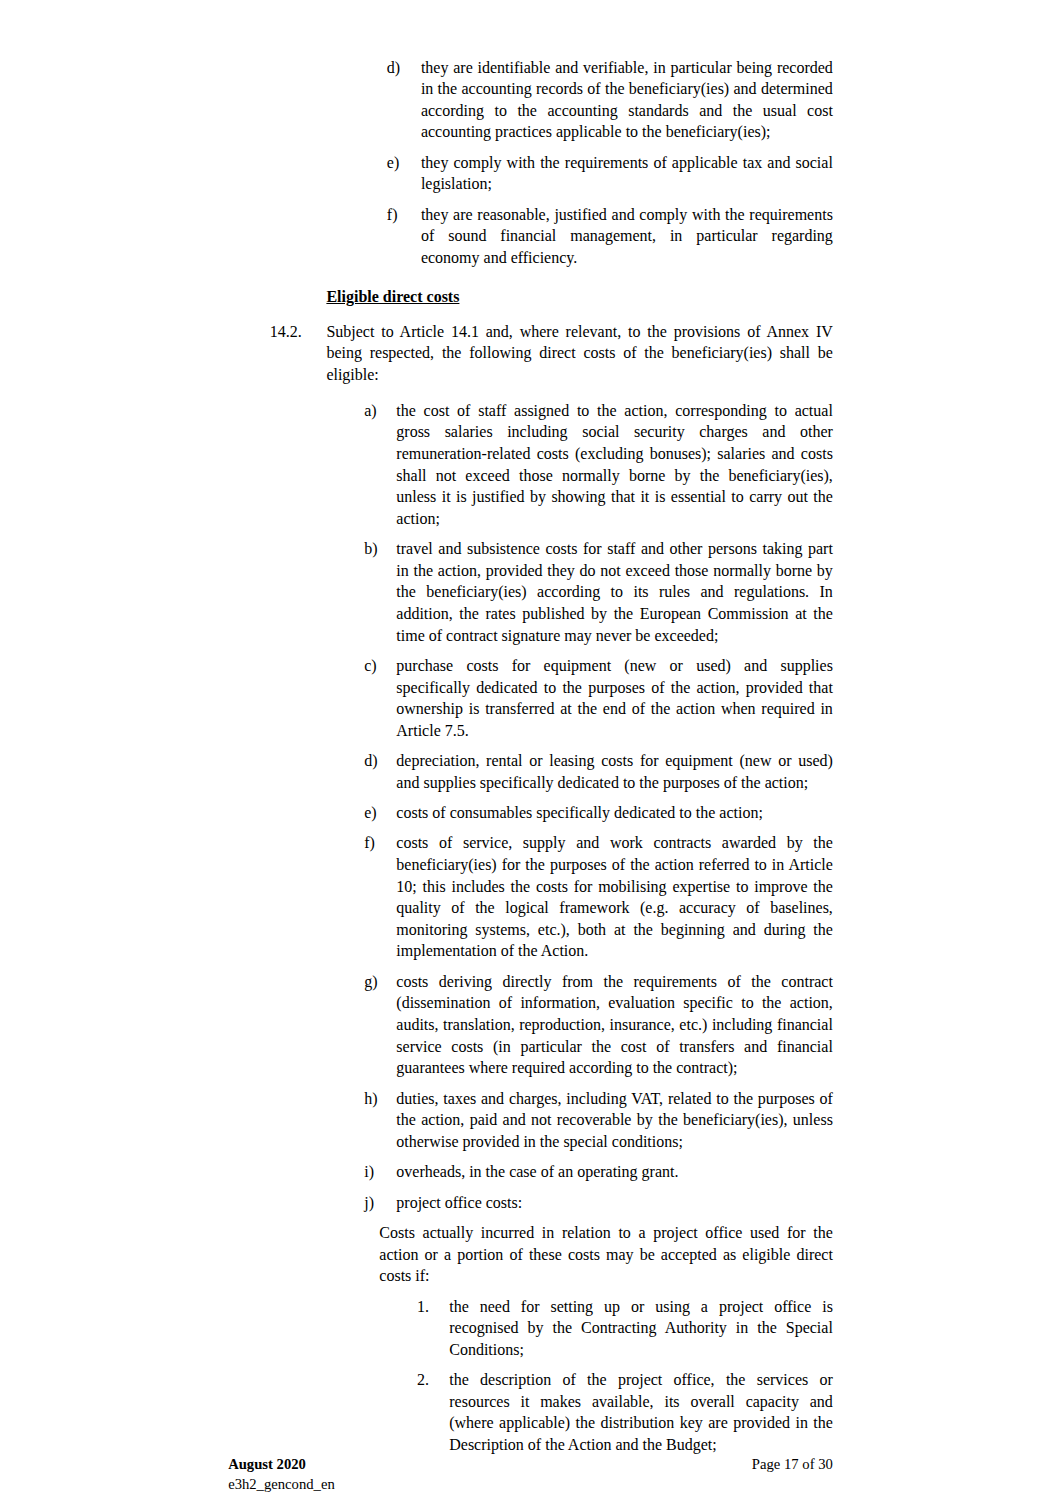d) they are identifiable and verifiable, in particular being recorded in the accounting records of the beneficiary(ies) and determined according to the accounting standards and the usual cost accounting practices applicable to the beneficiary(ies);
e) they comply with the requirements of applicable tax and social legislation;
f) they are reasonable, justified and comply with the requirements of sound financial management, in particular regarding economy and efficiency.
Eligible direct costs
14.2. Subject to Article 14.1 and, where relevant, to the provisions of Annex IV being respected, the following direct costs of the beneficiary(ies) shall be eligible:
a) the cost of staff assigned to the action, corresponding to actual gross salaries including social security charges and other remuneration-related costs (excluding bonuses); salaries and costs shall not exceed those normally borne by the beneficiary(ies), unless it is justified by showing that it is essential to carry out the action;
b) travel and subsistence costs for staff and other persons taking part in the action, provided they do not exceed those normally borne by the beneficiary(ies) according to its rules and regulations. In addition, the rates published by the European Commission at the time of contract signature may never be exceeded;
c) purchase costs for equipment (new or used) and supplies specifically dedicated to the purposes of the action, provided that ownership is transferred at the end of the action when required in Article 7.5.
d) depreciation, rental or leasing costs for equipment (new or used) and supplies specifically dedicated to the purposes of the action;
e) costs of consumables specifically dedicated to the action;
f) costs of service, supply and work contracts awarded by the beneficiary(ies) for the purposes of the action referred to in Article 10; this includes the costs for mobilising expertise to improve the quality of the logical framework (e.g. accuracy of baselines, monitoring systems, etc.), both at the beginning and during the implementation of the Action.
g) costs deriving directly from the requirements of the contract (dissemination of information, evaluation specific to the action, audits, translation, reproduction, insurance, etc.) including financial service costs (in particular the cost of transfers and financial guarantees where required according to the contract);
h) duties, taxes and charges, including VAT, related to the purposes of the action, paid and not recoverable by the beneficiary(ies), unless otherwise provided in the special conditions;
i) overheads, in the case of an operating grant.
j) project office costs:
Costs actually incurred in relation to a project office used for the action or a portion of these costs may be accepted as eligible direct costs if:
1. the need for setting up or using a project office is recognised by the Contracting Authority in the Special Conditions;
2. the description of the project office, the services or resources it makes available, its overall capacity and (where applicable) the distribution key are provided in the Description of the Action and the Budget;
August 2020
e3h2_gencond_en
Page 17 of 30